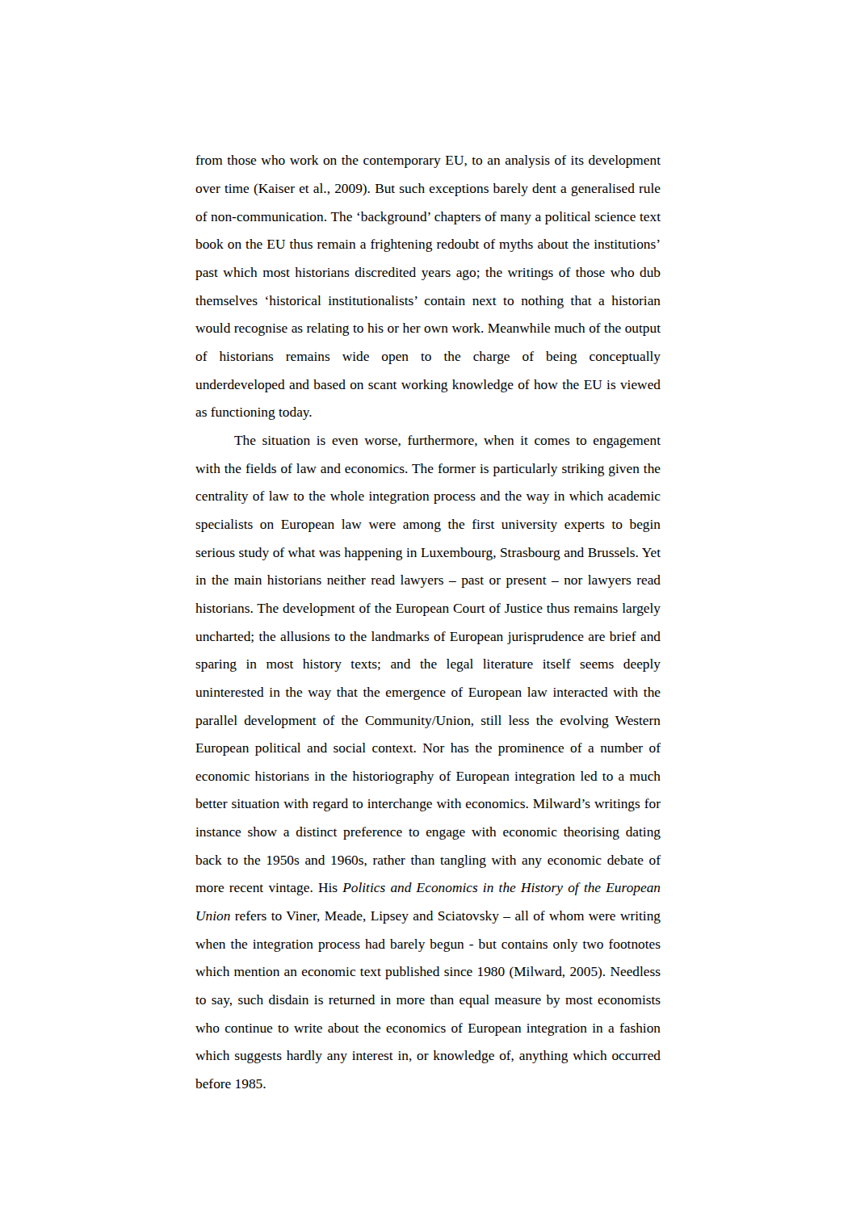from those who work on the contemporary EU, to an analysis of its development over time (Kaiser et al., 2009). But such exceptions barely dent a generalised rule of non-communication. The ‘background’ chapters of many a political science text book on the EU thus remain a frightening redoubt of myths about the institutions’ past which most historians discredited years ago; the writings of those who dub themselves ‘historical institutionalists’ contain next to nothing that a historian would recognise as relating to his or her own work. Meanwhile much of the output of historians remains wide open to the charge of being conceptually underdeveloped and based on scant working knowledge of how the EU is viewed as functioning today.
The situation is even worse, furthermore, when it comes to engagement with the fields of law and economics. The former is particularly striking given the centrality of law to the whole integration process and the way in which academic specialists on European law were among the first university experts to begin serious study of what was happening in Luxembourg, Strasbourg and Brussels. Yet in the main historians neither read lawyers – past or present – nor lawyers read historians. The development of the European Court of Justice thus remains largely uncharted; the allusions to the landmarks of European jurisprudence are brief and sparing in most history texts; and the legal literature itself seems deeply uninterested in the way that the emergence of European law interacted with the parallel development of the Community/Union, still less the evolving Western European political and social context. Nor has the prominence of a number of economic historians in the historiography of European integration led to a much better situation with regard to interchange with economics. Milward’s writings for instance show a distinct preference to engage with economic theorising dating back to the 1950s and 1960s, rather than tangling with any economic debate of more recent vintage. His Politics and Economics in the History of the European Union refers to Viner, Meade, Lipsey and Sciatovsky – all of whom were writing when the integration process had barely begun - but contains only two footnotes which mention an economic text published since 1980 (Milward, 2005). Needless to say, such disdain is returned in more than equal measure by most economists who continue to write about the economics of European integration in a fashion which suggests hardly any interest in, or knowledge of, anything which occurred before 1985.